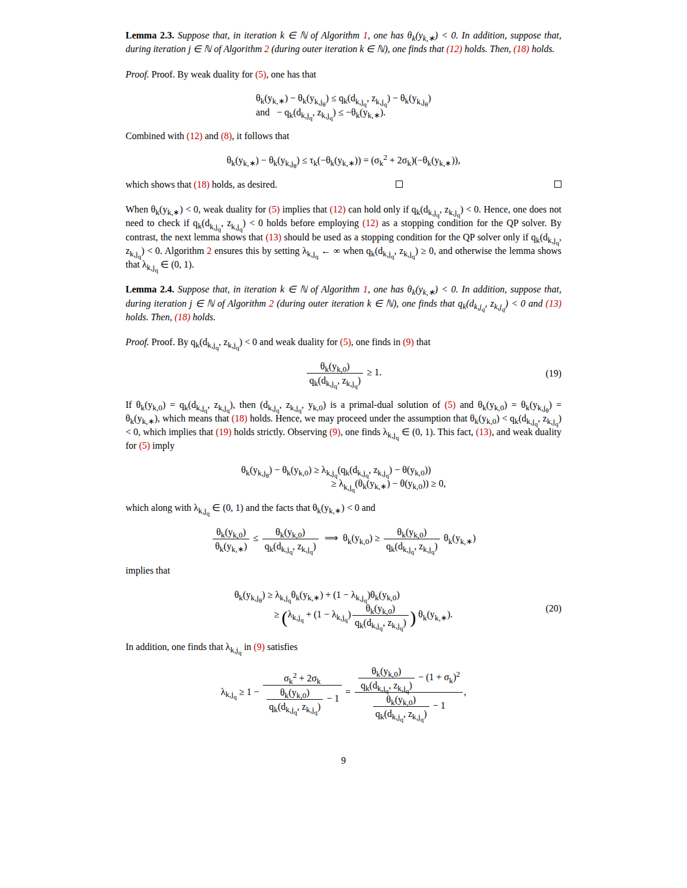Lemma 2.3. Suppose that, in iteration k ∈ ℕ of Algorithm 1, one has θk(yk,∗) < 0. In addition, suppose that, during iteration j ∈ ℕ of Algorithm 2 (during outer iteration k ∈ ℕ), one finds that (12) holds. Then, (18) holds.
Proof. Proof. By weak duality for (5), one has that
θk(yk,∗) − θk(yk,jθ) ≤ qk(dk,jq, zk,jq) − θk(yk,jθ) and − qk(dk,jq, zk,jq) ≤ −θk(yk,∗).
Combined with (12) and (8), it follows that
θk(yk,∗) − θk(yk,jθ) ≤ τk(−θk(yk,∗)) = (σk2 + 2σk)(−θk(yk,∗)),
which shows that (18) holds, as desired.
When θk(yk,∗) < 0, weak duality for (5) implies that (12) can hold only if qk(dk,jq, zk,jq) < 0. Hence, one does not need to check if qk(dk,jq, zk,jq) < 0 holds before employing (12) as a stopping condition for the QP solver. By contrast, the next lemma shows that (13) should be used as a stopping condition for the QP solver only if qk(dk,jq, zk,jq) < 0. Algorithm 2 ensures this by setting λk,jq ← ∞ when qk(dk,jq, zk,jq) ≥ 0, and otherwise the lemma shows that λk,jq ∈ (0, 1).
Lemma 2.4. Suppose that, in iteration k ∈ ℕ of Algorithm 1, one has θk(yk,∗) < 0. In addition, suppose that, during iteration j ∈ ℕ of Algorithm 2 (during outer iteration k ∈ ℕ), one finds that qk(dk,jq, zk,jq) < 0 and (13) holds. Then, (18) holds.
Proof. Proof. By qk(dk,jq, zk,jq) < 0 and weak duality for (5), one finds in (9) that
θk(yk,0) qk(dk,jq, zk,jq) ≥ 1. (19)
If θk(yk,0) = qk(dk,jq, zk,jq), then (dk,jq, zk,jq, yk,0) is a primal-dual solution of (5) and θk(yk,0) = θk(yk,jθ) = θk(yk,∗), which means that (18) holds. Hence, we may proceed under the assumption that θk(yk,0) < qk(dk,jq, zk,jq) < 0, which implies that (19) holds strictly. Observing (9), one finds λk,jq ∈ (0, 1). This fact, (13), and weak duality for (5) imply
θk(yk,jθ) − θk(yk,0) ≥ λk,jq(qk(dk,jq, zk,jq) − θ(yk,0)) ≥ λk,jq(θk(yk,∗) − θ(yk,0)) ≥ 0,
which along with λk,jq ∈ (0, 1) and the facts that θk(yk,∗) < 0 and
θk(yk,0) θk(yk,∗) ≤ θk(yk,0) qk(dk,jq, zk,jq) ⟹ θk(yk,0) ≥ θk(yk,0) qk(dk,jq, zk,jq) θk(yk,∗)
implies that
θk(yk,jθ) ≥ λk,jqθk(yk,∗) + (1 − λk,jq)θk(yk,0) ≥ (λk,jq + (1 − λk,jq)θk(yk,0) qk(dk,jq, zk,jq)) θk(yk,∗). (20)
In addition, one finds that λk,jq in (9) satisfies
λk,jq ≥ 1 − σk2 + 2σk θk(yk,0) qk(dk,jq, zk,jq) − 1 = θk(yk,0) qk(dk,jq, zk,jq) − (1 + σk)2 θk(yk,0) qk(dk,jq, zk,jq) − 1,
9